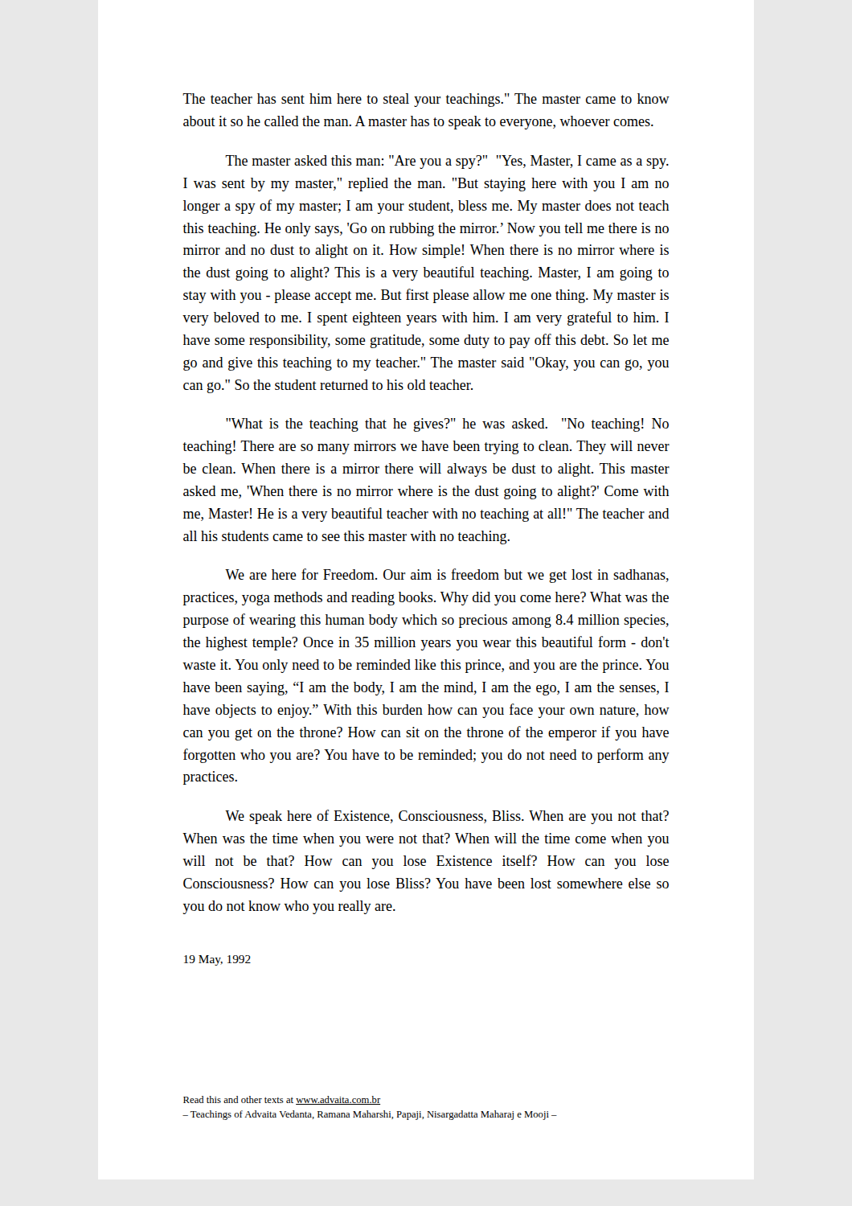The teacher has sent him here to steal your teachings." The master came to know about it so he called the man. A master has to speak to everyone, whoever comes.
The master asked this man: "Are you a spy?" "Yes, Master, I came as a spy. I was sent by my master," replied the man. "But staying here with you I am no longer a spy of my master; I am your student, bless me. My master does not teach this teaching. He only says, 'Go on rubbing the mirror.’ Now you tell me there is no mirror and no dust to alight on it. How simple! When there is no mirror where is the dust going to alight? This is a very beautiful teaching. Master, I am going to stay with you - please accept me. But first please allow me one thing. My master is very beloved to me. I spent eighteen years with him. I am very grateful to him. I have some responsibility, some gratitude, some duty to pay off this debt. So let me go and give this teaching to my teacher." The master said "Okay, you can go, you can go." So the student returned to his old teacher.
"What is the teaching that he gives?" he was asked. "No teaching! No teaching! There are so many mirrors we have been trying to clean. They will never be clean. When there is a mirror there will always be dust to alight. This master asked me, 'When there is no mirror where is the dust going to alight?' Come with me, Master! He is a very beautiful teacher with no teaching at all!" The teacher and all his students came to see this master with no teaching.
We are here for Freedom. Our aim is freedom but we get lost in sadhanas, practices, yoga methods and reading books. Why did you come here? What was the purpose of wearing this human body which so precious among 8.4 million species, the highest temple? Once in 35 million years you wear this beautiful form - don't waste it. You only need to be reminded like this prince, and you are the prince. You have been saying, “I am the body, I am the mind, I am the ego, I am the senses, I have objects to enjoy.” With this burden how can you face your own nature, how can you get on the throne? How can sit on the throne of the emperor if you have forgotten who you are? You have to be reminded; you do not need to perform any practices.
We speak here of Existence, Consciousness, Bliss. When are you not that? When was the time when you were not that? When will the time come when you will not be that? How can you lose Existence itself? How can you lose Consciousness? How can you lose Bliss? You have been lost somewhere else so you do not know who you really are.
19 May, 1992
Read this and other texts at www.advaita.com.br
– Teachings of Advaita Vedanta, Ramana Maharshi, Papaji, Nisargadatta Maharaj e Mooji –